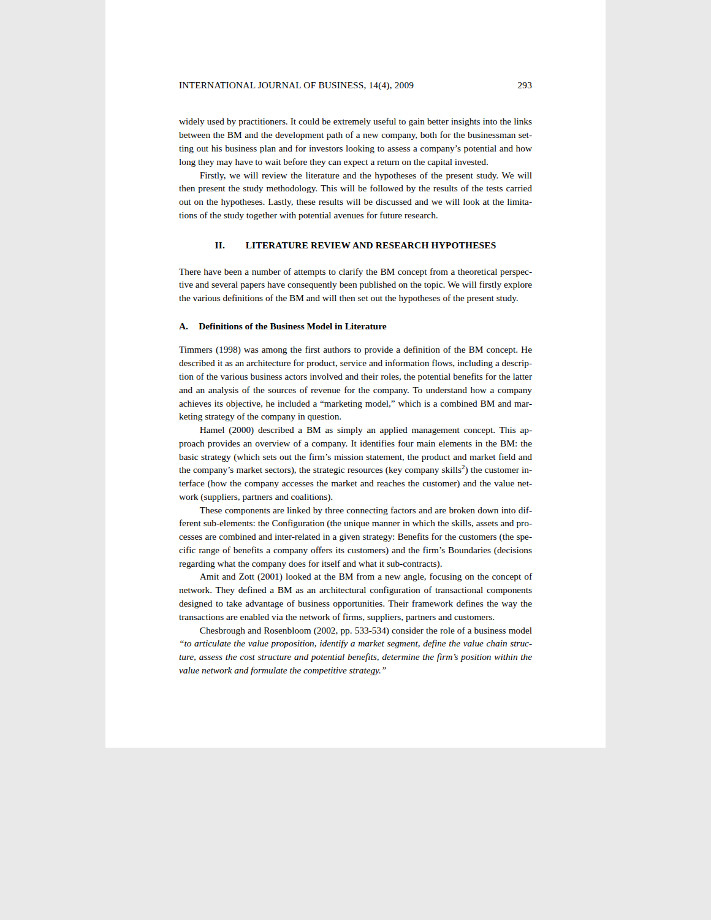International Journal of Business, 14(4), 2009 293
widely used by practitioners. It could be extremely useful to gain better insights into the links between the BM and the development path of a new company, both for the businessman setting out his business plan and for investors looking to assess a company’s potential and how long they may have to wait before they can expect a return on the capital invested.
Firstly, we will review the literature and the hypotheses of the present study. We will then present the study methodology. This will be followed by the results of the tests carried out on the hypotheses. Lastly, these results will be discussed and we will look at the limitations of the study together with potential avenues for future research.
II. Literature Review and Research Hypotheses
There have been a number of attempts to clarify the BM concept from a theoretical perspective and several papers have consequently been published on the topic. We will firstly explore the various definitions of the BM and will then set out the hypotheses of the present study.
A. Definitions of the Business Model in Literature
Timmers (1998) was among the first authors to provide a definition of the BM concept. He described it as an architecture for product, service and information flows, including a description of the various business actors involved and their roles, the potential benefits for the latter and an analysis of the sources of revenue for the company. To understand how a company achieves its objective, he included a “marketing model,” which is a combined BM and marketing strategy of the company in question.
Hamel (2000) described a BM as simply an applied management concept. This approach provides an overview of a company. It identifies four main elements in the BM: the basic strategy (which sets out the firm’s mission statement, the product and market field and the company’s market sectors), the strategic resources (key company skills2) the customer interface (how the company accesses the market and reaches the customer) and the value network (suppliers, partners and coalitions).
These components are linked by three connecting factors and are broken down into different sub-elements: the Configuration (the unique manner in which the skills, assets and processes are combined and inter-related in a given strategy: Benefits for the customers (the specific range of benefits a company offers its customers) and the firm’s Boundaries (decisions regarding what the company does for itself and what it sub-contracts).
Amit and Zott (2001) looked at the BM from a new angle, focusing on the concept of network. They defined a BM as an architectural configuration of transactional components designed to take advantage of business opportunities. Their framework defines the way the transactions are enabled via the network of firms, suppliers, partners and customers.
Chesbrough and Rosenbloom (2002, pp. 533-534) consider the role of a business model “to articulate the value proposition, identify a market segment, define the value chain structure, assess the cost structure and potential benefits, determine the firm’s position within the value network and formulate the competitive strategy.”